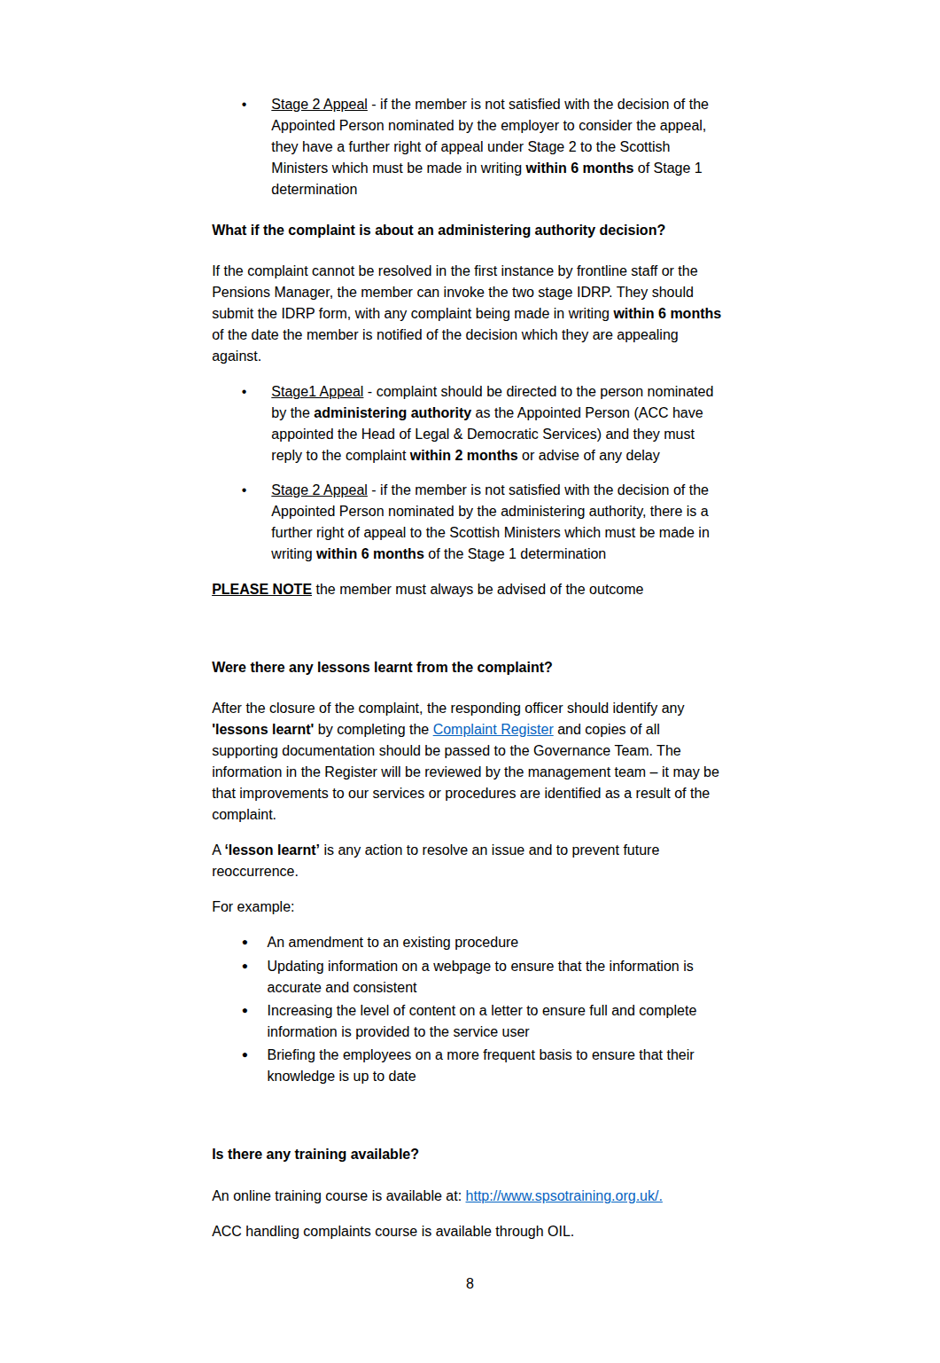Stage 2 Appeal - if the member is not satisfied with the decision of the Appointed Person nominated by the employer to consider the appeal, they have a further right of appeal under Stage 2 to the Scottish Ministers which must be made in writing within 6 months of Stage 1 determination
What if the complaint is about an administering authority decision?
If the complaint cannot be resolved in the first instance by frontline staff or the Pensions Manager, the member can invoke the two stage IDRP. They should submit the IDRP form, with any complaint being made in writing within 6 months of the date the member is notified of the decision which they are appealing against.
Stage1 Appeal - complaint should be directed to the person nominated by the administering authority as the Appointed Person (ACC have appointed the Head of Legal & Democratic Services) and they must reply to the complaint within 2 months or advise of any delay
Stage 2 Appeal - if the member is not satisfied with the decision of the Appointed Person nominated by the administering authority, there is a further right of appeal to the Scottish Ministers which must be made in writing within 6 months of the Stage 1 determination
PLEASE NOTE the member must always be advised of the outcome
Were there any lessons learnt from the complaint?
After the closure of the complaint, the responding officer should identify any 'lessons learnt' by completing the Complaint Register and copies of all supporting documentation should be passed to the Governance Team. The information in the Register will be reviewed by the management team – it may be that improvements to our services or procedures are identified as a result of the complaint.
A ‘lesson learnt’ is any action to resolve an issue and to prevent future reoccurrence.
For example:
An amendment to an existing procedure
Updating information on a webpage to ensure that the information is accurate and consistent
Increasing the level of content on a letter to ensure full and complete information is provided to the service user
Briefing the employees on a more frequent basis to ensure that their knowledge is up to date
Is there any training available?
An online training course is available at: http://www.spsotraining.org.uk/.
ACC handling complaints course is available through OIL.
8